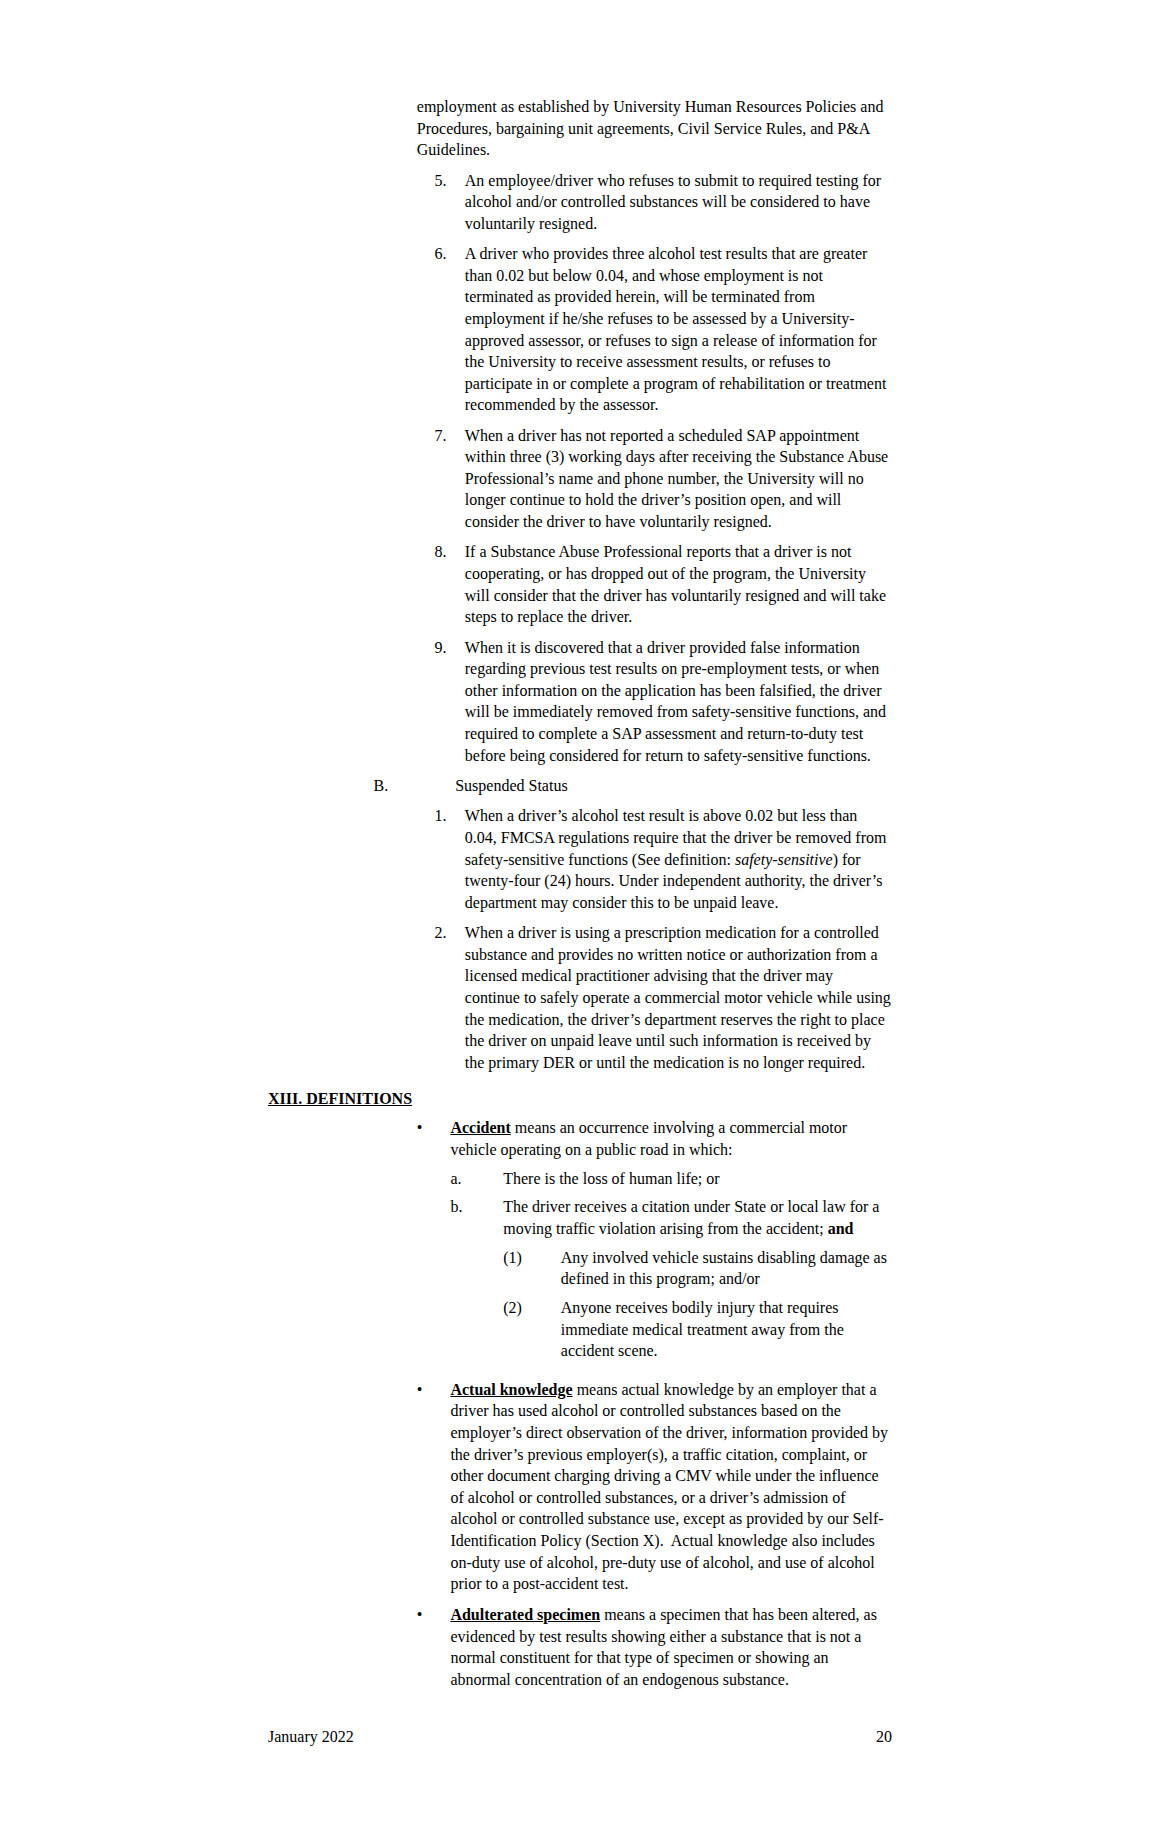employment as established by University Human Resources Policies and Procedures, bargaining unit agreements, Civil Service Rules, and P&A Guidelines.
An employee/driver who refuses to submit to required testing for alcohol and/or controlled substances will be considered to have voluntarily resigned.
A driver who provides three alcohol test results that are greater than 0.02 but below 0.04, and whose employment is not terminated as provided herein, will be terminated from employment if he/she refuses to be assessed by a University-approved assessor, or refuses to sign a release of information for the University to receive assessment results, or refuses to participate in or complete a program of rehabilitation or treatment recommended by the assessor.
When a driver has not reported a scheduled SAP appointment within three (3) working days after receiving the Substance Abuse Professional’s name and phone number, the University will no longer continue to hold the driver’s position open, and will consider the driver to have voluntarily resigned.
If a Substance Abuse Professional reports that a driver is not cooperating, or has dropped out of the program, the University will consider that the driver has voluntarily resigned and will take steps to replace the driver.
When it is discovered that a driver provided false information regarding previous test results on pre-employment tests, or when other information on the application has been falsified, the driver will be immediately removed from safety-sensitive functions, and required to complete a SAP assessment and return-to-duty test before being considered for return to safety-sensitive functions.
B. Suspended Status
When a driver’s alcohol test result is above 0.02 but less than 0.04, FMCSA regulations require that the driver be removed from safety-sensitive functions (See definition: safety-sensitive) for twenty-four (24) hours. Under independent authority, the driver’s department may consider this to be unpaid leave.
When a driver is using a prescription medication for a controlled substance and provides no written notice or authorization from a licensed medical practitioner advising that the driver may continue to safely operate a commercial motor vehicle while using the medication, the driver’s department reserves the right to place the driver on unpaid leave until such information is received by the primary DER or until the medication is no longer required.
XIII. DEFINITIONS
Accident means an occurrence involving a commercial motor vehicle operating on a public road in which:
a. There is the loss of human life; or
b. The driver receives a citation under State or local law for a moving traffic violation arising from the accident; and
(1) Any involved vehicle sustains disabling damage as defined in this program; and/or
(2) Anyone receives bodily injury that requires immediate medical treatment away from the accident scene.
Actual knowledge means actual knowledge by an employer that a driver has used alcohol or controlled substances based on the employer’s direct observation of the driver, information provided by the driver’s previous employer(s), a traffic citation, complaint, or other document charging driving a CMV while under the influence of alcohol or controlled substances, or a driver’s admission of alcohol or controlled substance use, except as provided by our Self-Identification Policy (Section X). Actual knowledge also includes on-duty use of alcohol, pre-duty use of alcohol, and use of alcohol prior to a post-accident test.
Adulterated specimen means a specimen that has been altered, as evidenced by test results showing either a substance that is not a normal constituent for that type of specimen or showing an abnormal concentration of an endogenous substance.
January 2022 20